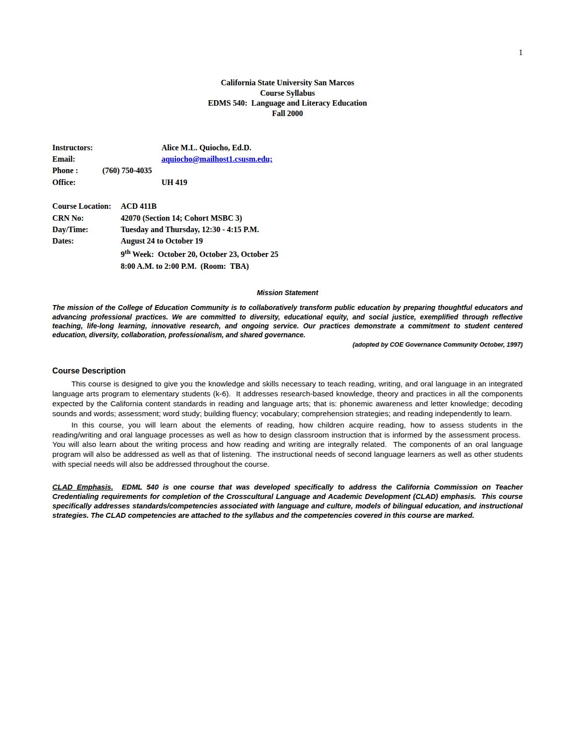1
California State University San Marcos
Course Syllabus
EDMS 540: Language and Literacy Education
Fall 2000
| Instructors: | | Alice M.L. Quiocho, Ed.D. |
| Email: | | aquiocho@mailhost1.csusm.edu; |
| Phone : | (760) 750-4035 | |
| Office: | | UH 419 |
| Course Location: | ACD 411B |
| CRN No: | 42070 (Section 14; Cohort MSBC 3) |
| Day/Time: | Tuesday and Thursday, 12:30 - 4:15 P.M. |
| Dates: | August 24 to October 19 |
| | 9 th Week: October 20, October 23, October 25 |
| | 8:00 A.M. to 2:00 P.M. (Room: TBA) |
Mission Statement
The mission of the College of Education Community is to collaboratively transform public education by preparing thoughtful educators and advancing professional practices. We are committed to diversity, educational equity, and social justice, exemplified through reflective teaching, life-long learning, innovative research, and ongoing service. Our practices demonstrate a commitment to student centered education, diversity, collaboration, professionalism, and shared governance.
(adopted by COE Governance Community October, 1997)
Course Description
This course is designed to give you the knowledge and skills necessary to teach reading, writing, and oral language in an integrated language arts program to elementary students (k-6). It addresses research-based knowledge, theory and practices in all the components expected by the California content standards in reading and language arts; that is: phonemic awareness and letter knowledge; decoding sounds and words; assessment; word study; building fluency; vocabulary; comprehension strategies; and reading independently to learn.
In this course, you will learn about the elements of reading, how children acquire reading, how to assess students in the reading/writing and oral language processes as well as how to design classroom instruction that is informed by the assessment process. You will also learn about the writing process and how reading and writing are integrally related. The components of an oral language program will also be addressed as well as that of listening. The instructional needs of second language learners as well as other students with special needs will also be addressed throughout the course.
CLAD Emphasis. EDML 540 is one course that was developed specifically to address the California Commission on Teacher Credentialing requirements for completion of the Crosscultural Language and Academic Development (CLAD) emphasis. This course specifically addresses standards/competencies associated with language and culture, models of bilingual education, and instructional strategies. The CLAD competencies are attached to the syllabus and the competencies covered in this course are marked.